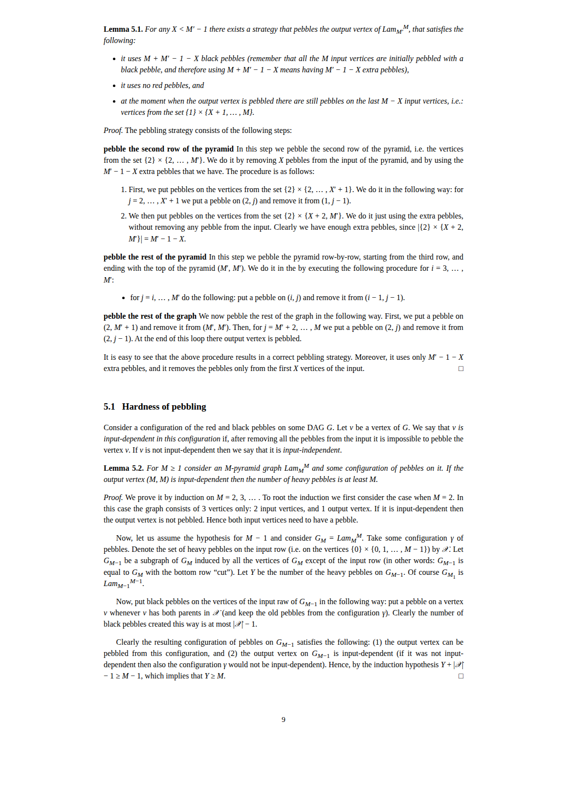Lemma 5.1. For any X < M′ − 1 there exists a strategy that pebbles the output vertex of LamM′M, that satisfies the following:
it uses M + M′ − 1 − X black pebbles (remember that all the M input vertices are initially pebbled with a black pebble, and therefore using M + M′ − 1 − X means having M′ − 1 − X extra pebbles),
it uses no red pebbles, and
at the moment when the output vertex is pebbled there are still pebbles on the last M − X input vertices, i.e.: vertices from the set {1} × {X + 1, … , M}.
Proof. The pebbling strategy consists of the following steps:
pebble the second row of the pyramid In this step we pebble the second row of the pyramid, i.e. the vertices from the set {2} × {2, … , M′}. We do it by removing X pebbles from the input of the pyramid, and by using the M′ − 1 − X extra pebbles that we have. The procedure is as follows:
First, we put pebbles on the vertices from the set {2} × {2, … , X′ + 1}. We do it in the following way: for j = 2, … , X′ + 1 we put a pebble on (2, j) and remove it from (1, j − 1).
We then put pebbles on the vertices from the set {2} × {X + 2, M′}. We do it just using the extra pebbles, without removing any pebble from the input. Clearly we have enough extra pebbles, since |{2} × {X + 2, M′}| = M′ − 1 − X.
pebble the rest of the pyramid In this step we pebble the pyramid row-by-row, starting from the third row, and ending with the top of the pyramid (M′, M′). We do it in the by executing the following procedure for i = 3, … , M′:
for j = i, … , M′ do the following: put a pebble on (i, j) and remove it from (i − 1, j − 1).
pebble the rest of the graph We now pebble the rest of the graph in the following way. First, we put a pebble on (2, M′ + 1) and remove it from (M′, M′). Then, for j = M′ + 2, … , M we put a pebble on (2, j) and remove it from (2, j − 1). At the end of this loop there output vertex is pebbled.
It is easy to see that the above procedure results in a correct pebbling strategy. Moreover, it uses only M′ − 1 − X extra pebbles, and it removes the pebbles only from the first X vertices of the input. □
5.1 Hardness of pebbling
Consider a configuration of the red and black pebbles on some DAG G. Let v be a vertex of G. We say that v is input-dependent in this configuration if, after removing all the pebbles from the input it is impossible to pebble the vertex v. If v is not input-dependent then we say that it is input-independent.
Lemma 5.2. For M ≥ 1 consider an M-pyramid graph LamMM and some configuration of pebbles on it. If the output vertex (M, M) is input-dependent then the number of heavy pebbles is at least M.
Proof. We prove it by induction on M = 2, 3, … . To root the induction we first consider the case when M = 2. In this case the graph consists of 3 vertices only: 2 input vertices, and 1 output vertex. If it is input-dependent then the output vertex is not pebbled. Hence both input vertices need to have a pebble.
Now, let us assume the hypothesis for M − 1 and consider GM = LamMM. Take some configuration γ of pebbles. Denote the set of heavy pebbles on the input row (i.e. on the vertices {0} × {0, 1, … , M − 1}) by 𝒳. Let GM−1 be a subgraph of GM induced by all the vertices of GM except of the input row (in other words: GM−1 is equal to GM with the bottom row “cut”). Let Y be the number of the heavy pebbles on GM−1. Of course GM1 is LamM−1M−1.
Now, put black pebbles on the vertices of the input raw of GM−1 in the following way: put a pebble on a vertex v whenever v has both parents in 𝒳 (and keep the old pebbles from the configuration γ). Clearly the number of black pebbles created this way is at most |𝒳| − 1.
Clearly the resulting configuration of pebbles on GM−1 satisfies the following: (1) the output vertex can be pebbled from this configuration, and (2) the output vertex on GM−1 is input-dependent (if it was not input-dependent then also the configuration γ would not be input-dependent). Hence, by the induction hypothesis Y + |𝒳| − 1 ≥ M − 1, which implies that Y ≥ M. □
9